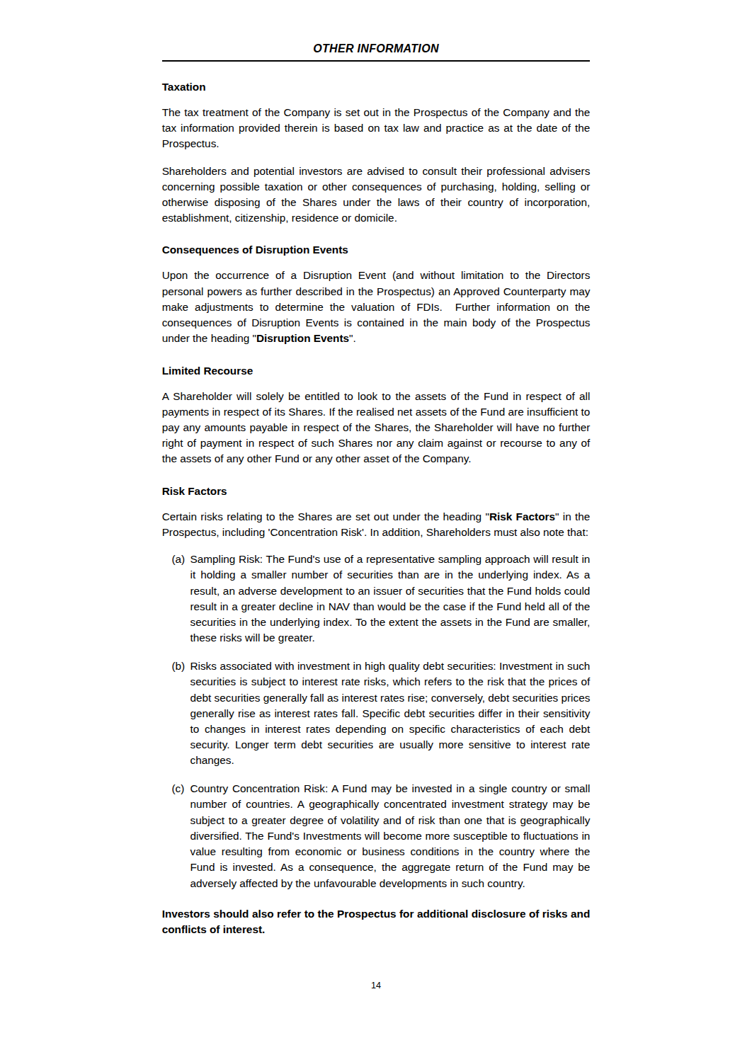OTHER INFORMATION
Taxation
The tax treatment of the Company is set out in the Prospectus of the Company and the tax information provided therein is based on tax law and practice as at the date of the Prospectus.
Shareholders and potential investors are advised to consult their professional advisers concerning possible taxation or other consequences of purchasing, holding, selling or otherwise disposing of the Shares under the laws of their country of incorporation, establishment, citizenship, residence or domicile.
Consequences of Disruption Events
Upon the occurrence of a Disruption Event (and without limitation to the Directors personal powers as further described in the Prospectus) an Approved Counterparty may make adjustments to determine the valuation of FDIs. Further information on the consequences of Disruption Events is contained in the main body of the Prospectus under the heading "Disruption Events".
Limited Recourse
A Shareholder will solely be entitled to look to the assets of the Fund in respect of all payments in respect of its Shares. If the realised net assets of the Fund are insufficient to pay any amounts payable in respect of the Shares, the Shareholder will have no further right of payment in respect of such Shares nor any claim against or recourse to any of the assets of any other Fund or any other asset of the Company.
Risk Factors
Certain risks relating to the Shares are set out under the heading "Risk Factors" in the Prospectus, including 'Concentration Risk'. In addition, Shareholders must also note that:
Sampling Risk: The Fund's use of a representative sampling approach will result in it holding a smaller number of securities than are in the underlying index. As a result, an adverse development to an issuer of securities that the Fund holds could result in a greater decline in NAV than would be the case if the Fund held all of the securities in the underlying index. To the extent the assets in the Fund are smaller, these risks will be greater.
Risks associated with investment in high quality debt securities: Investment in such securities is subject to interest rate risks, which refers to the risk that the prices of debt securities generally fall as interest rates rise; conversely, debt securities prices generally rise as interest rates fall. Specific debt securities differ in their sensitivity to changes in interest rates depending on specific characteristics of each debt security. Longer term debt securities are usually more sensitive to interest rate changes.
Country Concentration Risk: A Fund may be invested in a single country or small number of countries. A geographically concentrated investment strategy may be subject to a greater degree of volatility and of risk than one that is geographically diversified. The Fund's Investments will become more susceptible to fluctuations in value resulting from economic or business conditions in the country where the Fund is invested. As a consequence, the aggregate return of the Fund may be adversely affected by the unfavourable developments in such country.
Investors should also refer to the Prospectus for additional disclosure of risks and conflicts of interest.
14